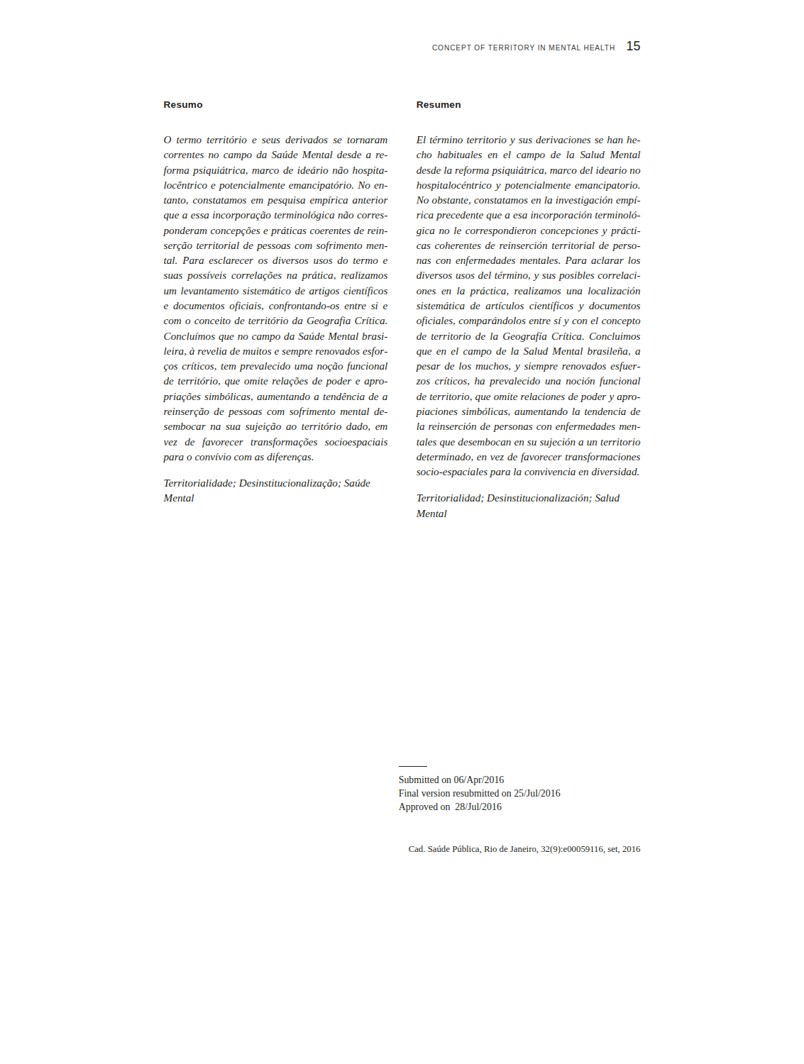Concept of territory in mental health15
Resumo
O termo território e seus derivados se tornaram correntes no campo da Saúde Mental desde a reforma psiquiátrica, marco de ideário não hospitalocêntrico e potencialmente emancipatório. No entanto, constatamos em pesquisa empírica anterior que a essa incorporação terminológica não corresponderam concepções e práticas coerentes de reinserção territorial de pessoas com sofrimento mental. Para esclarecer os diversos usos do termo e suas possíveis correlações na prática, realizamos um levantamento sistemático de artigos científicos e documentos oficiais, confrontando-os entre si e com o conceito de território da Geografia Crítica. Concluímos que no campo da Saúde Mental brasileira, à revelia de muitos e sempre renovados esforços críticos, tem prevalecido uma noção funcional de território, que omite relações de poder e apropriações simbólicas, aumentando a tendência de a reinserção de pessoas com sofrimento mental desembocar na sua sujeição ao território dado, em vez de favorecer transformações socioespaciais para o convívio com as diferenças.
Territorialidade; Desinstitucionalização; Saúde Mental
Resumen
El término territorio y sus derivaciones se han hecho habituales en el campo de la Salud Mental desde la reforma psiquiátrica, marco del ideario no hospitalocéntrico y potencialmente emancipatorio. No obstante, constatamos en la investigación empírica precedente que a esa incorporación terminológica no le correspondieron concepciones y prácticas coherentes de reinserción territorial de personas con enfermedades mentales. Para aclarar los diversos usos del término, y sus posibles correlaciones en la práctica, realizamos una localización sistemática de artículos científicos y documentos oficiales, comparándolos entre sí y con el concepto de territorio de la Geografía Crítica. Concluimos que en el campo de la Salud Mental brasileña, a pesar de los muchos, y siempre renovados esfuerzos críticos, ha prevalecido una noción funcional de territorio, que omite relaciones de poder y apropiaciones simbólicas, aumentando la tendencia de la reinserción de personas con enfermedades mentales que desembocan en su sujeción a un territorio determinado, en vez de favorecer transformaciones socio-espaciales para la convivencia en diversidad.
Territorialidad; Desinstitucionalización; Salud Mental
Submitted on 06/Apr/2016
Final version resubmitted on 25/Jul/2016
Approved on 28/Jul/2016
Cad. Saúde Pública, Rio de Janeiro, 32(9):e00059116, set, 2016